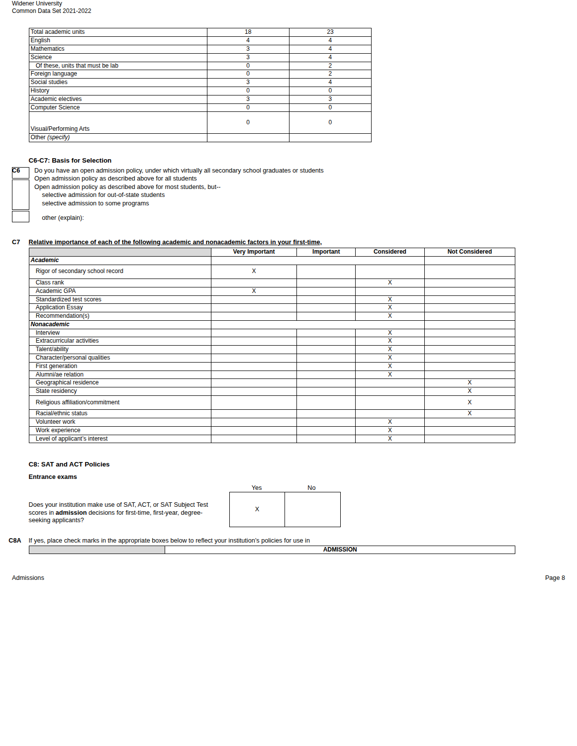Widener University
Common Data Set 2021-2022
| Total academic units | 18 | 23 |
| English | 4 | 4 |
| Mathematics | 3 | 4 |
| Science | 3 | 4 |
| Of these, units that must be lab | 0 | 2 |
| Foreign language | 0 | 2 |
| Social studies | 3 | 4 |
| History | 0 | 0 |
| Academic electives | 3 | 3 |
| Computer Science | 0 | 0 |
| Visual/Performing Arts | 0 | 0 |
| Other (specify) | | |
C6-C7: Basis for Selection
C6
Do you have an open admission policy, under which virtually all secondary school graduates or students
Open admission policy as described above for all students
Open admission policy as described above for most students, but--
selective admission for out-of-state students
selective admission to some programs
other (explain):
C7 Relative importance of each of the following academic and nonacademic factors in your first-time,
| | Very Important | Important | Considered | Not Considered |
| --- | --- | --- | --- | --- |
| Academic | | | | |
| Rigor of secondary school record | X | | | |
| Class rank | | | X | |
| Academic GPA | X | | | |
| Standardized test scores | | | X | |
| Application Essay | | | X | |
| Recommendation(s) | | | X | |
| Nonacademic | | | | |
| Interview | | | X | |
| Extracurricular activities | | | X | |
| Talent/ability | | | X | |
| Character/personal qualities | | | X | |
| First generation | | | X | |
| Alumni/ae relation | | | X | |
| Geographical residence | | | | X |
| State residency | | | | X |
| Religious affiliation/commitment | | | | X |
| Racial/ethnic status | | | | X |
| Volunteer work | | | X | |
| Work experience | | | X | |
| Level of applicant’s interest | | | X | |
C8: SAT and ACT Policies
Entrance exams
Does your institution make use of SAT, ACT, or SAT Subject Test scores in admission decisions for first-time, first-year, degree-seeking applicants?
Yes
No
X
C8A If yes, place check marks in the appropriate boxes below to reflect your institution’s policies for use in
| | ADMISSION |
Admissions
Page 8